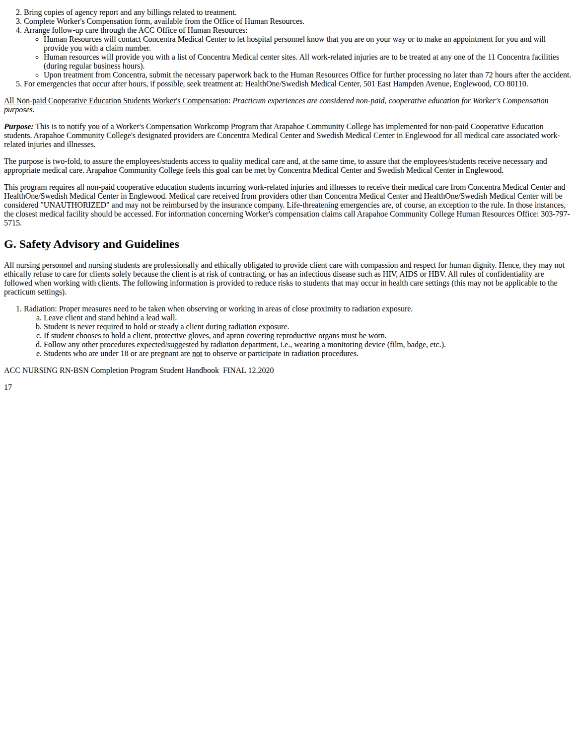Bring copies of agency report and any billings related to treatment.
Complete Worker's Compensation form, available from the Office of Human Resources.
Arrange follow-up care through the ACC Office of Human Resources:
Human Resources will contact Concentra Medical Center to let hospital personnel know that you are on your way or to make an appointment for you and will provide you with a claim number.
Human resources will provide you with a list of Concentra Medical center sites. All work-related injuries are to be treated at any one of the 11 Concentra facilities (during regular business hours).
Upon treatment from Concentra, submit the necessary paperwork back to the Human Resources Office for further processing no later than 72 hours after the accident.
For emergencies that occur after hours, if possible, seek treatment at: HealthOne/Swedish Medical Center, 501 East Hampden Avenue, Englewood, CO 80110.
All Non-paid Cooperative Education Students Worker's Compensation: Practicum experiences are considered non-paid, cooperative education for Worker's Compensation purposes.
Purpose: This is to notify you of a Worker's Compensation Workcomp Program that Arapahoe Community College has implemented for non-paid Cooperative Education students. Arapahoe Community College's designated providers are Concentra Medical Center and Swedish Medical Center in Englewood for all medical care associated work-related injuries and illnesses.
The purpose is two-fold, to assure the employees/students access to quality medical care and, at the same time, to assure that the employees/students receive necessary and appropriate medical care. Arapahoe Community College feels this goal can be met by Concentra Medical Center and Swedish Medical Center in Englewood.
This program requires all non-paid cooperative education students incurring work-related injuries and illnesses to receive their medical care from Concentra Medical Center and HealthOne/Swedish Medical Center in Englewood. Medical care received from providers other than Concentra Medical Center and HealthOne/Swedish Medical Center will be considered "UNAUTHORIZED" and may not be reimbursed by the insurance company. Life-threatening emergencies are, of course, an exception to the rule. In those instances, the closest medical facility should be accessed. For information concerning Worker's compensation claims call Arapahoe Community College Human Resources Office: 303-797-5715.
G. Safety Advisory and Guidelines
All nursing personnel and nursing students are professionally and ethically obligated to provide client care with compassion and respect for human dignity. Hence, they may not ethically refuse to care for clients solely because the client is at risk of contracting, or has an infectious disease such as HIV, AIDS or HBV. All rules of confidentiality are followed when working with clients. The following information is provided to reduce risks to students that may occur in health care settings (this may not be applicable to the practicum settings).
Radiation: Proper measures need to be taken when observing or working in areas of close proximity to radiation exposure.
Leave client and stand behind a lead wall.
Student is never required to hold or steady a client during radiation exposure.
If student chooses to hold a client, protective gloves, and apron covering reproductive organs must be worn.
Follow any other procedures expected/suggested by radiation department, i.e., wearing a monitoring device (film, badge, etc.).
Students who are under 18 or are pregnant are not to observe or participate in radiation procedures.
ACC NURSING RN-BSN Completion Program Student Handbook FINAL 12.2020
17